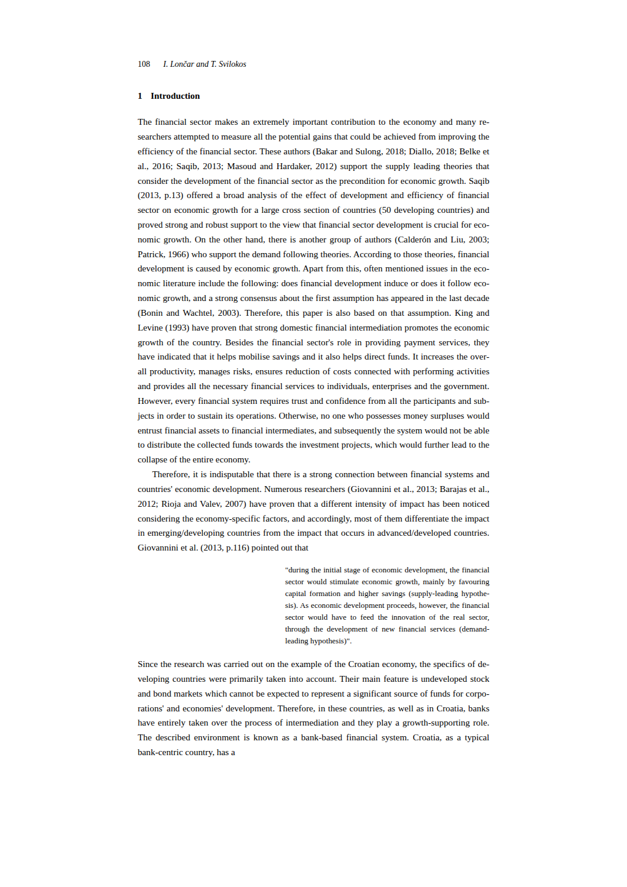108 I. Lončar and T. Svilokos
1 Introduction
The financial sector makes an extremely important contribution to the economy and many researchers attempted to measure all the potential gains that could be achieved from improving the efficiency of the financial sector. These authors (Bakar and Sulong, 2018; Diallo, 2018; Belke et al., 2016; Saqib, 2013; Masoud and Hardaker, 2012) support the supply leading theories that consider the development of the financial sector as the precondition for economic growth. Saqib (2013, p.13) offered a broad analysis of the effect of development and efficiency of financial sector on economic growth for a large cross section of countries (50 developing countries) and proved strong and robust support to the view that financial sector development is crucial for economic growth. On the other hand, there is another group of authors (Calderón and Liu, 2003; Patrick, 1966) who support the demand following theories. According to those theories, financial development is caused by economic growth. Apart from this, often mentioned issues in the economic literature include the following: does financial development induce or does it follow economic growth, and a strong consensus about the first assumption has appeared in the last decade (Bonin and Wachtel, 2003). Therefore, this paper is also based on that assumption. King and Levine (1993) have proven that strong domestic financial intermediation promotes the economic growth of the country. Besides the financial sector's role in providing payment services, they have indicated that it helps mobilise savings and it also helps direct funds. It increases the overall productivity, manages risks, ensures reduction of costs connected with performing activities and provides all the necessary financial services to individuals, enterprises and the government. However, every financial system requires trust and confidence from all the participants and subjects in order to sustain its operations. Otherwise, no one who possesses money surpluses would entrust financial assets to financial intermediates, and subsequently the system would not be able to distribute the collected funds towards the investment projects, which would further lead to the collapse of the entire economy.
Therefore, it is indisputable that there is a strong connection between financial systems and countries' economic development. Numerous researchers (Giovannini et al., 2013; Barajas et al., 2012; Rioja and Valev, 2007) have proven that a different intensity of impact has been noticed considering the economy-specific factors, and accordingly, most of them differentiate the impact in emerging/developing countries from the impact that occurs in advanced/developed countries. Giovannini et al. (2013, p.116) pointed out that
"during the initial stage of economic development, the financial sector would stimulate economic growth, mainly by favouring capital formation and higher savings (supply-leading hypothesis). As economic development proceeds, however, the financial sector would have to feed the innovation of the real sector, through the development of new financial services (demand-leading hypothesis)".
Since the research was carried out on the example of the Croatian economy, the specifics of developing countries were primarily taken into account. Their main feature is undeveloped stock and bond markets which cannot be expected to represent a significant source of funds for corporations' and economies' development. Therefore, in these countries, as well as in Croatia, banks have entirely taken over the process of intermediation and they play a growth-supporting role. The described environment is known as a bank-based financial system. Croatia, as a typical bank-centric country, has a